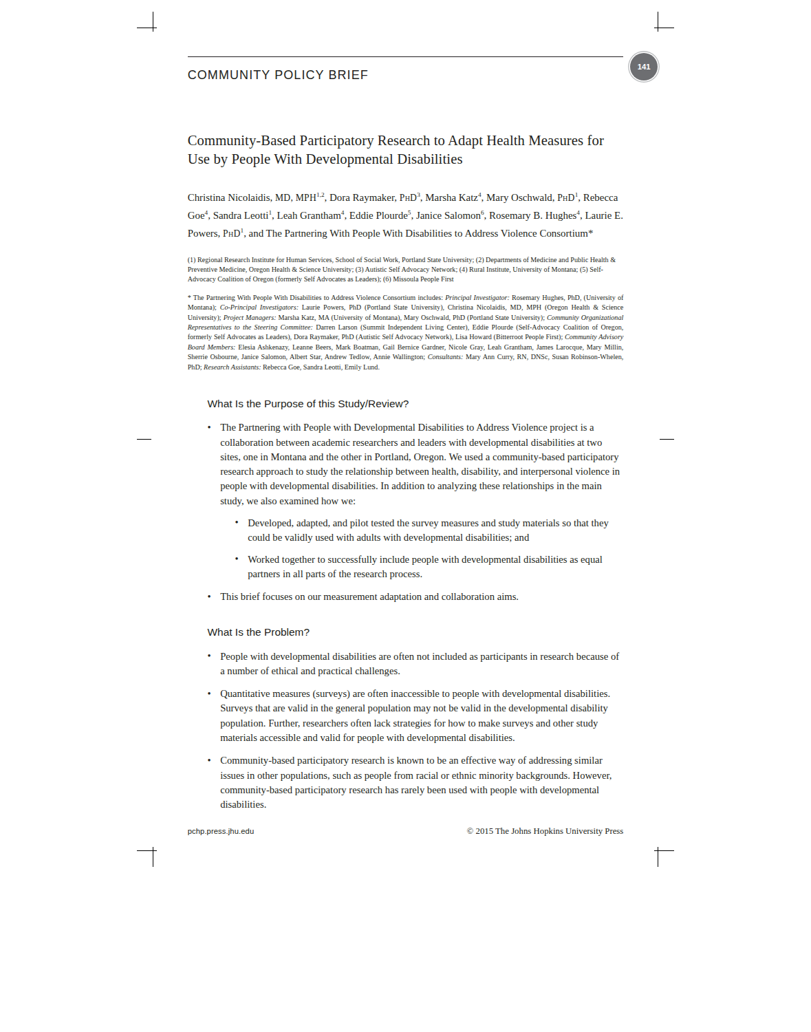Community Policy Brief
141
Community-Based Participatory Research to Adapt Health Measures for Use by People With Developmental Disabilities
Christina Nicolaidis, MD, MPH1,2, Dora Raymaker, PhD3, Marsha Katz4, Mary Oschwald, PhD1, Rebecca Goe4, Sandra Leotti1, Leah Grantham4, Eddie Plourde5, Janice Salomon6, Rosemary B. Hughes4, Laurie E. Powers, PhD1, and The Partnering With People With Disabilities to Address Violence Consortium*
(1) Regional Research Institute for Human Services, School of Social Work, Portland State University; (2) Departments of Medicine and Public Health & Preventive Medicine, Oregon Health & Science University; (3) Autistic Self Advocacy Network; (4) Rural Institute, University of Montana; (5) Self-Advocacy Coalition of Oregon (formerly Self Advocates as Leaders); (6) Missoula People First
* The Partnering With People With Disabilities to Address Violence Consortium includes: Principal Investigator: Rosemary Hughes, PhD, (University of Montana); Co-Principal Investigators: Laurie Powers, PhD (Portland State University), Christina Nicolaidis, MD, MPH (Oregon Health & Science University); Project Managers: Marsha Katz, MA (University of Montana), Mary Oschwald, PhD (Portland State University); Community Organizational Representatives to the Steering Committee: Darren Larson (Summit Independent Living Center), Eddie Plourde (Self-Advocacy Coalition of Oregon, formerly Self Advocates as Leaders), Dora Raymaker, PhD (Autistic Self Advocacy Network), Lisa Howard (Bitterroot People First); Community Advisory Board Members: Elesia Ashkenazy, Leanne Beers, Mark Boatman, Gail Bernice Gardner, Nicole Gray, Leah Grantham, James Larocque, Mary Millin, Sherrie Osbourne, Janice Salomon, Albert Star, Andrew Tedlow, Annie Wallington; Consultants: Mary Ann Curry, RN, DNSc, Susan Robinson-Whelen, PhD; Research Assistants: Rebecca Goe, Sandra Leotti, Emily Lund.
What Is the Purpose of this Study/Review?
The Partnering with People with Developmental Disabilities to Address Violence project is a collaboration between academic researchers and leaders with developmental disabilities at two sites, one in Montana and the other in Portland, Oregon. We used a community-based participatory research approach to study the relationship between health, disability, and interpersonal violence in people with developmental disabilities. In addition to analyzing these relationships in the main study, we also examined how we:
Developed, adapted, and pilot tested the survey measures and study materials so that they could be validly used with adults with developmental disabilities; and
Worked together to successfully include people with developmental disabilities as equal partners in all parts of the research process.
This brief focuses on our measurement adaptation and collaboration aims.
What Is the Problem?
People with developmental disabilities are often not included as participants in research because of a number of ethical and practical challenges.
Quantitative measures (surveys) are often inaccessible to people with developmental disabilities. Surveys that are valid in the general population may not be valid in the developmental disability population. Further, researchers often lack strategies for how to make surveys and other study materials accessible and valid for people with developmental disabilities.
Community-based participatory research is known to be an effective way of addressing similar issues in other populations, such as people from racial or ethnic minority backgrounds. However, community-based participatory research has rarely been used with people with developmental disabilities.
pchp.press.jhu.edu © 2015 The Johns Hopkins University Press